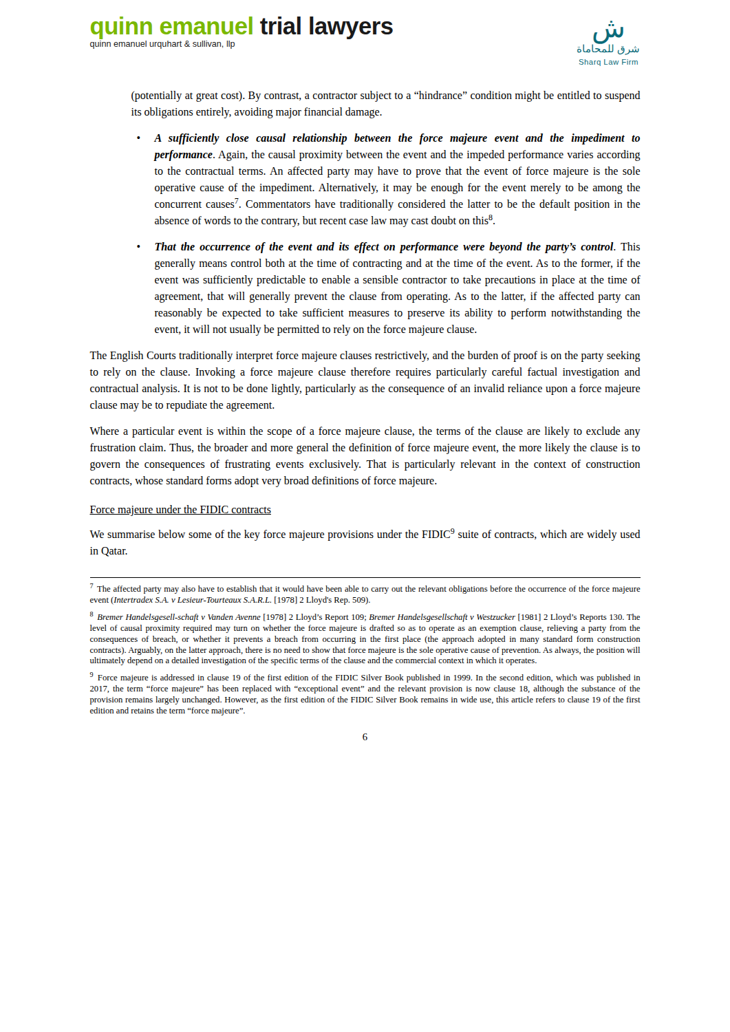quinn emanuel trial lawyers
quinn emanuel urquhart & sullivan, llp
ش
شرق للمحاماة
Sharq Law Firm
(potentially at great cost). By contrast, a contractor subject to a “hindrance” condition might be entitled to suspend its obligations entirely, avoiding major financial damage.
A sufficiently close causal relationship between the force majeure event and the impediment to performance. Again, the causal proximity between the event and the impeded performance varies according to the contractual terms. An affected party may have to prove that the event of force majeure is the sole operative cause of the impediment. Alternatively, it may be enough for the event merely to be among the concurrent causes7. Commentators have traditionally considered the latter to be the default position in the absence of words to the contrary, but recent case law may cast doubt on this8.
That the occurrence of the event and its effect on performance were beyond the party’s control. This generally means control both at the time of contracting and at the time of the event. As to the former, if the event was sufficiently predictable to enable a sensible contractor to take precautions in place at the time of agreement, that will generally prevent the clause from operating. As to the latter, if the affected party can reasonably be expected to take sufficient measures to preserve its ability to perform notwithstanding the event, it will not usually be permitted to rely on the force majeure clause.
The English Courts traditionally interpret force majeure clauses restrictively, and the burden of proof is on the party seeking to rely on the clause. Invoking a force majeure clause therefore requires particularly careful factual investigation and contractual analysis. It is not to be done lightly, particularly as the consequence of an invalid reliance upon a force majeure clause may be to repudiate the agreement.
Where a particular event is within the scope of a force majeure clause, the terms of the clause are likely to exclude any frustration claim. Thus, the broader and more general the definition of force majeure event, the more likely the clause is to govern the consequences of frustrating events exclusively. That is particularly relevant in the context of construction contracts, whose standard forms adopt very broad definitions of force majeure.
Force majeure under the FIDIC contracts
We summarise below some of the key force majeure provisions under the FIDIC9 suite of contracts, which are widely used in Qatar.
7 The affected party may also have to establish that it would have been able to carry out the relevant obligations before the occurrence of the force majeure event (Intertradex S.A. v Lesieur-Tourteaux S.A.R.L. [1978] 2 Lloyd's Rep. 509).
8 Bremer Handelsgesell-schaft v Vanden Avenne [1978] 2 Lloyd’s Report 109; Bremer Handelsgesellschaft v Westzucker [1981] 2 Lloyd’s Reports 130. The level of causal proximity required may turn on whether the force majeure is drafted so as to operate as an exemption clause, relieving a party from the consequences of breach, or whether it prevents a breach from occurring in the first place (the approach adopted in many standard form construction contracts). Arguably, on the latter approach, there is no need to show that force majeure is the sole operative cause of prevention. As always, the position will ultimately depend on a detailed investigation of the specific terms of the clause and the commercial context in which it operates.
9 Force majeure is addressed in clause 19 of the first edition of the FIDIC Silver Book published in 1999. In the second edition, which was published in 2017, the term “force majeure” has been replaced with “exceptional event” and the relevant provision is now clause 18, although the substance of the provision remains largely unchanged. However, as the first edition of the FIDIC Silver Book remains in wide use, this article refers to clause 19 of the first edition and retains the term “force majeure”.
6